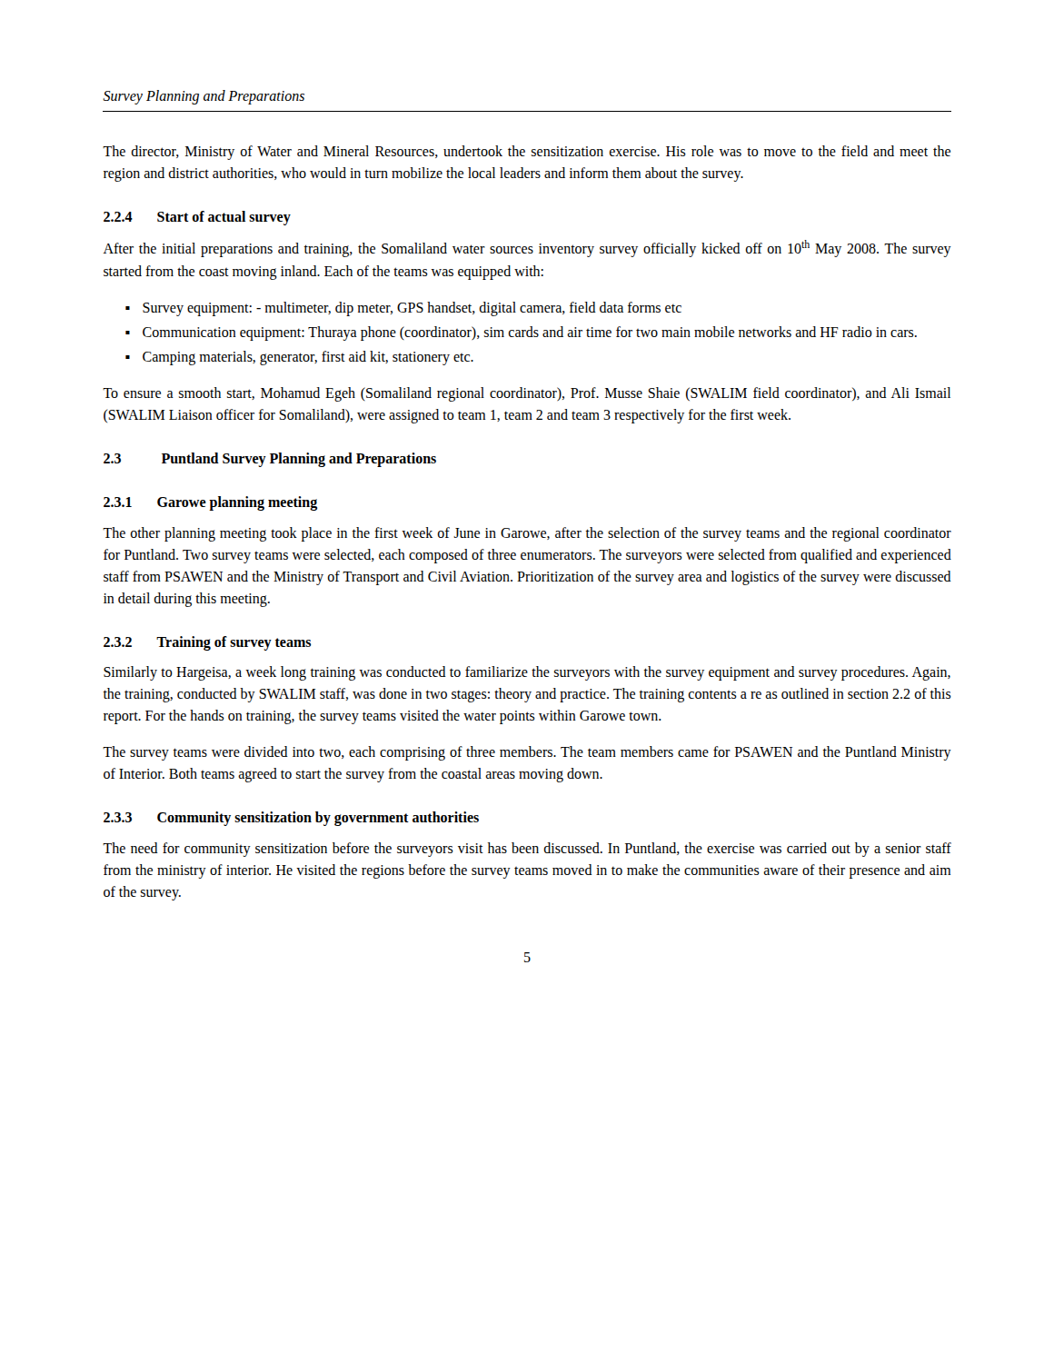Survey Planning and Preparations
The director, Ministry of Water and Mineral Resources, undertook the sensitization exercise. His role was to move to the field and meet the region and district authorities, who would in turn mobilize the local leaders and inform them about the survey.
2.2.4 Start of actual survey
After the initial preparations and training, the Somaliland water sources inventory survey officially kicked off on 10th May 2008. The survey started from the coast moving inland. Each of the teams was equipped with:
Survey equipment: - multimeter, dip meter, GPS handset, digital camera, field data forms etc
Communication equipment: Thuraya phone (coordinator), sim cards and air time for two main mobile networks and HF radio in cars.
Camping materials, generator, first aid kit, stationery etc.
To ensure a smooth start, Mohamud Egeh (Somaliland regional coordinator), Prof. Musse Shaie (SWALIM field coordinator), and Ali Ismail (SWALIM Liaison officer for Somaliland), were assigned to team 1, team 2 and team 3 respectively for the first week.
2.3 Puntland Survey Planning and Preparations
2.3.1 Garowe planning meeting
The other planning meeting took place in the first week of June in Garowe, after the selection of the survey teams and the regional coordinator for Puntland. Two survey teams were selected, each composed of three enumerators. The surveyors were selected from qualified and experienced staff from PSAWEN and the Ministry of Transport and Civil Aviation. Prioritization of the survey area and logistics of the survey were discussed in detail during this meeting.
2.3.2 Training of survey teams
Similarly to Hargeisa, a week long training was conducted to familiarize the surveyors with the survey equipment and survey procedures. Again, the training, conducted by SWALIM staff, was done in two stages: theory and practice. The training contents a re as outlined in section 2.2 of this report. For the hands on training, the survey teams visited the water points within Garowe town.
The survey teams were divided into two, each comprising of three members. The team members came for PSAWEN and the Puntland Ministry of Interior. Both teams agreed to start the survey from the coastal areas moving down.
2.3.3 Community sensitization by government authorities
The need for community sensitization before the surveyors visit has been discussed. In Puntland, the exercise was carried out by a senior staff from the ministry of interior. He visited the regions before the survey teams moved in to make the communities aware of their presence and aim of the survey.
5